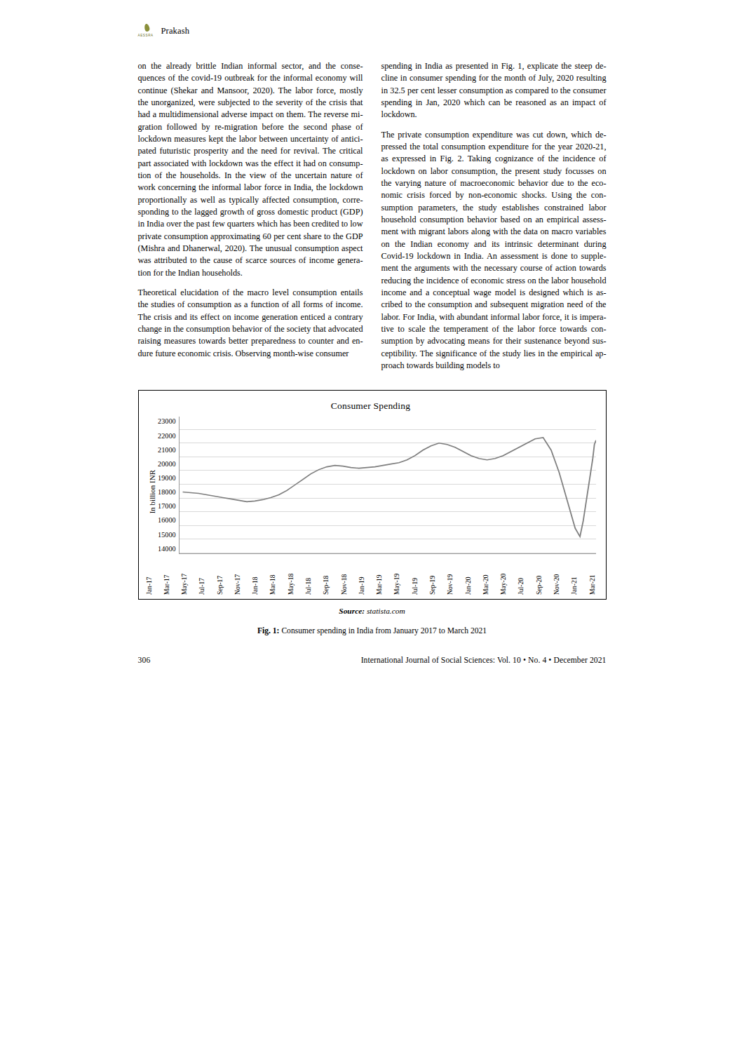AESSRA
Prakash
on the already brittle Indian informal sector, and the consequences of the covid-19 outbreak for the informal economy will continue (Shekar and Mansoor, 2020). The labor force, mostly the unorganized, were subjected to the severity of the crisis that had a multidimensional adverse impact on them. The reverse migration followed by re-migration before the second phase of lockdown measures kept the labor between uncertainty of anticipated futuristic prosperity and the need for revival. The critical part associated with lockdown was the effect it had on consumption of the households. In the view of the uncertain nature of work concerning the informal labor force in India, the lockdown proportionally as well as typically affected consumption, corresponding to the lagged growth of gross domestic product (GDP) in India over the past few quarters which has been credited to low private consumption approximating 60 per cent share to the GDP (Mishra and Dhanerwal, 2020). The unusual consumption aspect was attributed to the cause of scarce sources of income generation for the Indian households.
Theoretical elucidation of the macro level consumption entails the studies of consumption as a function of all forms of income. The crisis and its effect on income generation enticed a contrary change in the consumption behavior of the society that advocated raising measures towards better preparedness to counter and endure future economic crisis. Observing month-wise consumer
spending in India as presented in Fig. 1, explicate the steep decline in consumer spending for the month of July, 2020 resulting in 32.5 per cent lesser consumption as compared to the consumer spending in Jan, 2020 which can be reasoned as an impact of lockdown.
The private consumption expenditure was cut down, which depressed the total consumption expenditure for the year 2020-21, as expressed in Fig. 2. Taking cognizance of the incidence of lockdown on labor consumption, the present study focusses on the varying nature of macroeconomic behavior due to the economic crisis forced by non-economic shocks. Using the consumption parameters, the study establishes constrained labor household consumption behavior based on an empirical assessment with migrant labors along with the data on macro variables on the Indian economy and its intrinsic determinant during Covid-19 lockdown in India. An assessment is done to supplement the arguments with the necessary course of action towards reducing the incidence of economic stress on the labor household income and a conceptual wage model is designed which is ascribed to the consumption and subsequent migration need of the labor. For India, with abundant informal labor force, it is imperative to scale the temperament of the labor force towards consumption by advocating means for their sustenance beyond susceptibility. The significance of the study lies in the empirical approach towards building models to
Consumer Spending
In billion INR
23000
22000
21000
20000
19000
18000
17000
16000
15000
14000
Jan-17 Mar-17 May-17 Jul-17 Sep-17 Nov-17 Jan-18 Mar-18 May-18 Jul-18 Sep-18 Nov-18 Jan-19 Mar-19 May-19 Jul-19 Sep-19 Nov-19 Jan-20 Mar-20 May-20 Jul-20 Sep-20 Nov-20 Jan-21 Mar-21
Source: statista.com
Fig. 1: Consumer spending in India from January 2017 to March 2021
306
International Journal of Social Sciences: Vol. 10 • No. 4 • December 2021